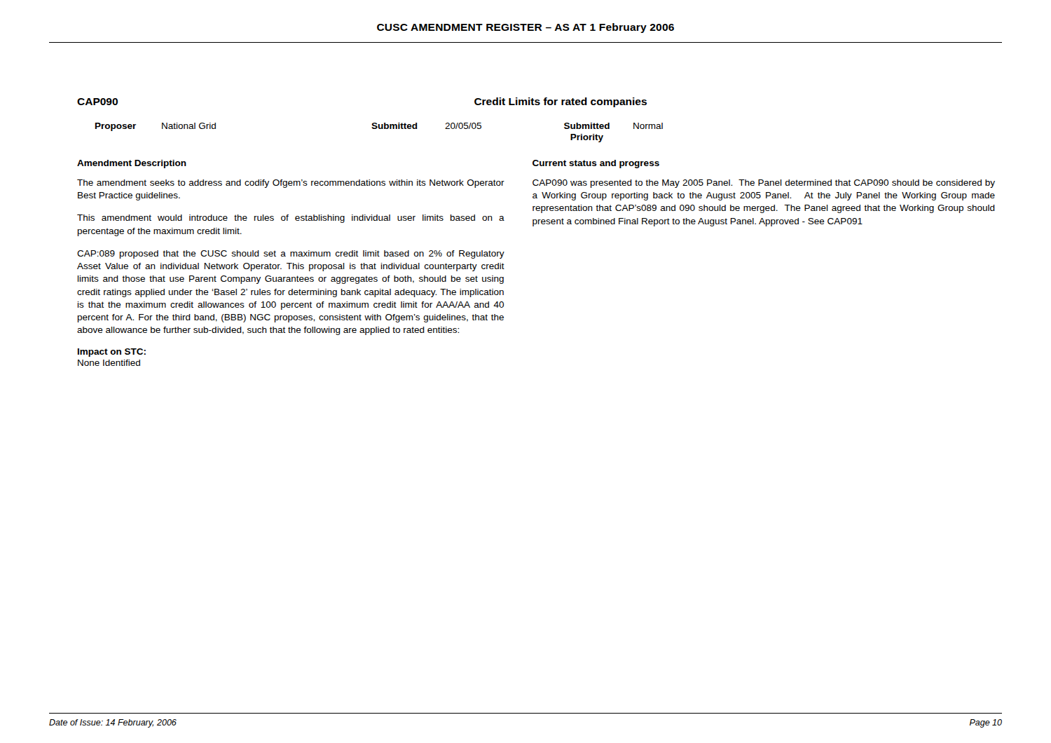CUSC AMENDMENT REGISTER – AS AT 1 February 2006
CAP090
Credit Limits for rated companies
Proposer
National Grid
Submitted
20/05/05
Submitted
Priority
Normal
Amendment Description
The amendment seeks to address and codify Ofgem’s recommendations within its Network Operator Best Practice guidelines.
This amendment would introduce the rules of establishing individual user limits based on a percentage of the maximum credit limit.
CAP:089 proposed that the CUSC should set a maximum credit limit based on 2% of Regulatory Asset Value of an individual Network Operator. This proposal is that individual counterparty credit limits and those that use Parent Company Guarantees or aggregates of both, should be set using credit ratings applied under the ‘Basel 2’ rules for determining bank capital adequacy. The implication is that the maximum credit allowances of 100 percent of maximum credit limit for AAA/AA and 40 percent for A. For the third band, (BBB) NGC proposes, consistent with Ofgem’s guidelines, that the above allowance be further sub-divided, such that the following are applied to rated entities:
Impact on STC:
None Identified
Current status and progress
CAP090 was presented to the May 2005 Panel. The Panel determined that CAP090 should be considered by a Working Group reporting back to the August 2005 Panel. At the July Panel the Working Group made representation that CAP’s089 and 090 should be merged. The Panel agreed that the Working Group should present a combined Final Report to the August Panel. Approved - See CAP091
Date of Issue: 14 February, 2006
Page 10